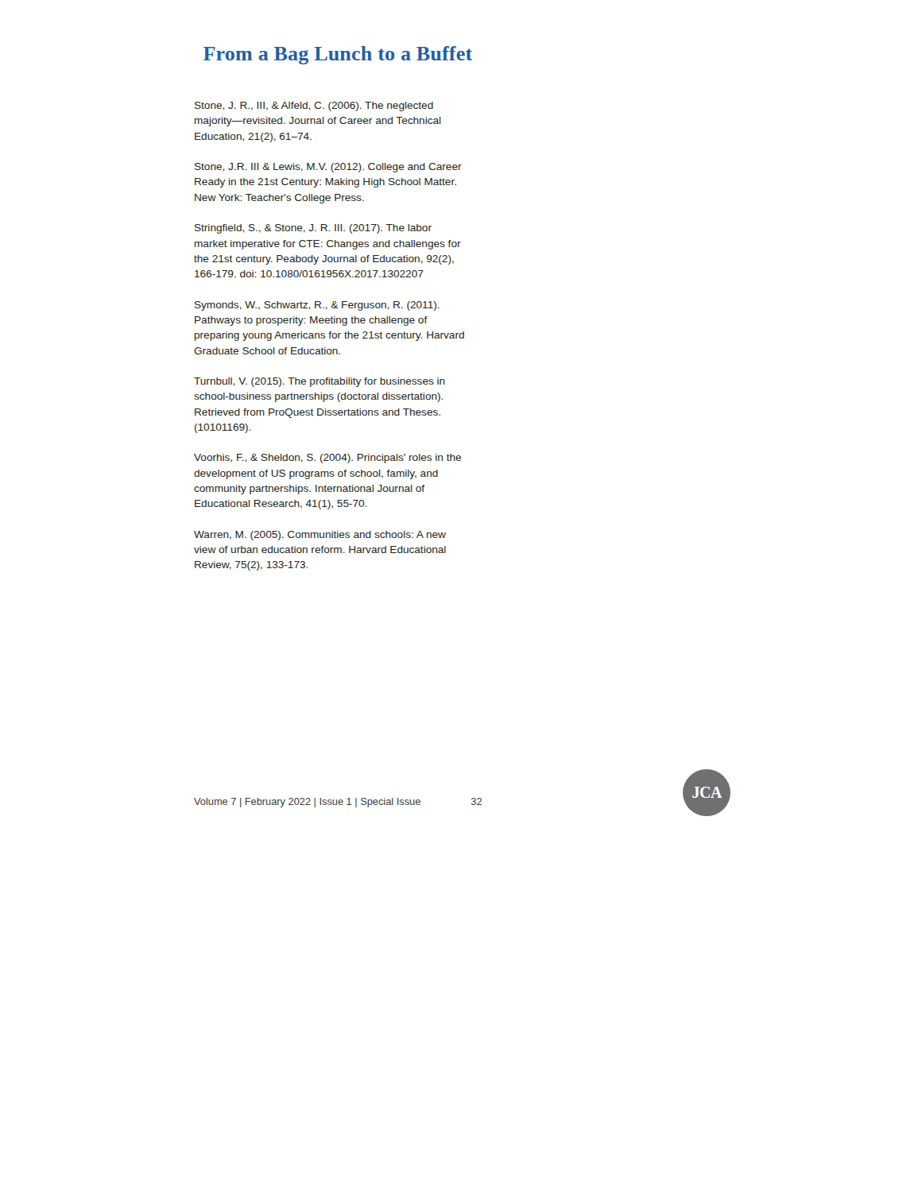From a Bag Lunch to a Buffet
Stone, J. R., III, & Alfeld, C. (2006). The neglected majority—revisited. Journal of Career and Technical Education, 21(2), 61–74.
Stone, J.R. III & Lewis, M.V. (2012). College and Career Ready in the 21st Century: Making High School Matter. New York: Teacher's College Press.
Stringfield, S., & Stone, J. R. III. (2017). The labor market imperative for CTE: Changes and challenges for the 21st century. Peabody Journal of Education, 92(2), 166-179. doi: 10.1080/0161956X.2017.1302207
Symonds, W., Schwartz, R., & Ferguson, R. (2011). Pathways to prosperity: Meeting the challenge of preparing young Americans for the 21st century. Harvard Graduate School of Education.
Turnbull, V. (2015). The profitability for businesses in school-business partnerships (doctoral dissertation). Retrieved from ProQuest Dissertations and Theses. (10101169).
Voorhis, F., & Sheldon, S. (2004). Principals' roles in the development of US programs of school, family, and community partnerships. International Journal of Educational Research, 41(1), 55-70.
Warren, M. (2005). Communities and schools: A new view of urban education reform. Harvard Educational Review, 75(2), 133-173.
Volume 7 | February 2022 | Issue 1 | Special Issue 32
JCA